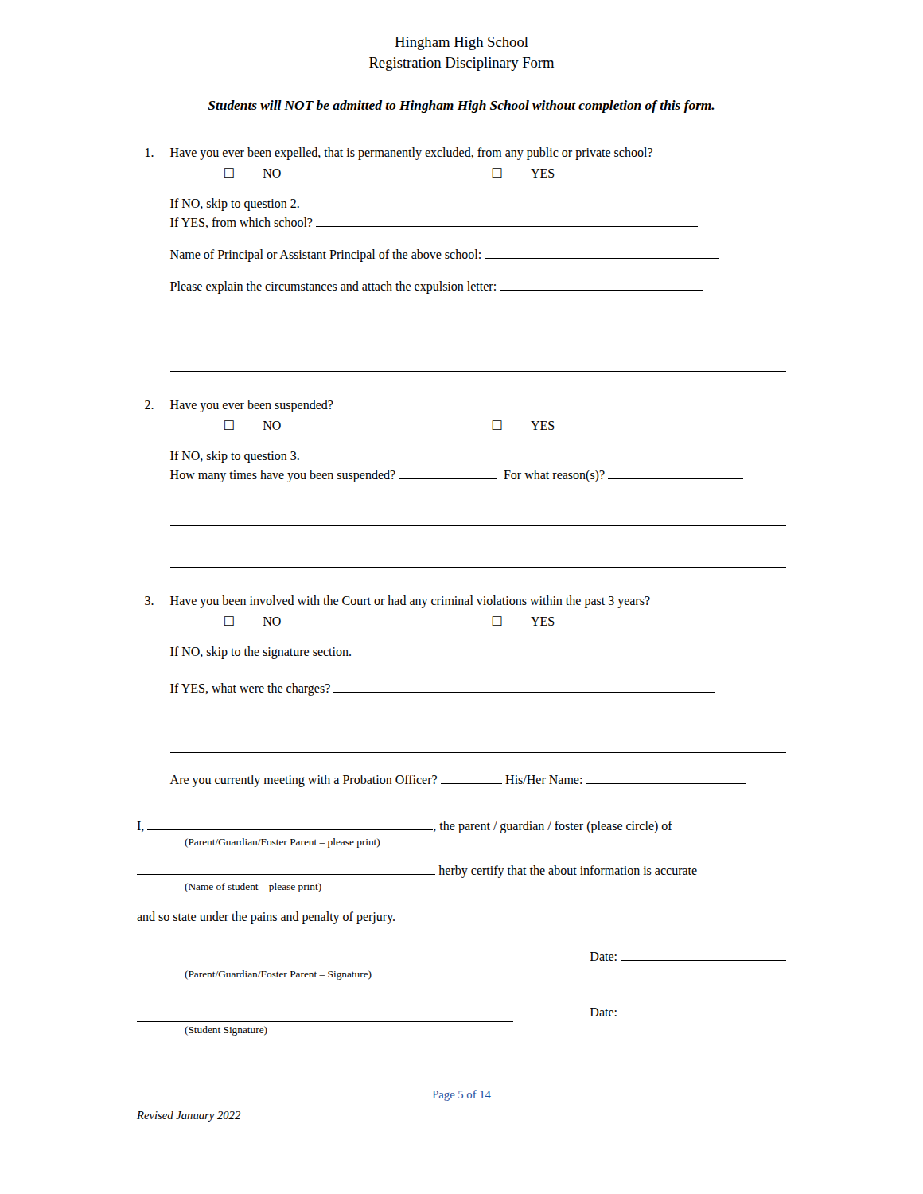Hingham High School
Registration Disciplinary Form
Students will NOT be admitted to Hingham High School without completion of this form.
Have you ever been expelled, that is permanently excluded, from any public or private school?
☐NO ☐YES
If NO, skip to question 2.
If YES, from which school?
Name of Principal or Assistant Principal of the above school:
Please explain the circumstances and attach the expulsion letter:
Have you ever been suspended?
☐NO ☐YES
If NO, skip to question 3.
How many times have you been suspended? For what reason(s)?
Have you been involved with the Court or had any criminal violations within the past 3 years?
☐NO ☐YES
If NO, skip to the signature section.
If YES, what were the charges?
Are you currently meeting with a Probation Officer? His/Her Name:
I, , the parent / guardian / foster (please circle) of
(Parent/Guardian/Foster Parent – please print)
herby certify that the about information is accurate
(Name of student – please print)
and so state under the pains and penalty of perjury.
Date:
(Parent/Guardian/Foster Parent – Signature)
Date:
(Student Signature)
Page 5 of 14
Revised January 2022